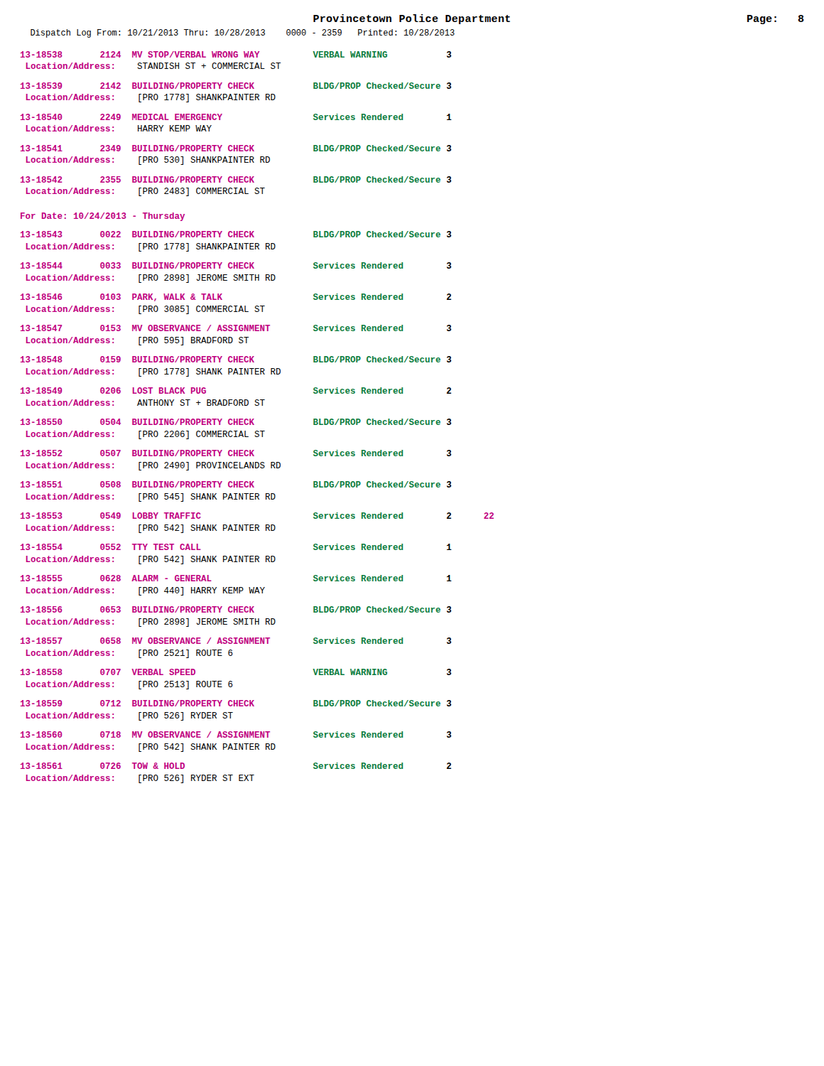Provincetown Police Department
Page: 8
Dispatch Log From: 10/21/2013 Thru: 10/28/2013 0000 - 2359 Printed: 10/28/2013
13-18538 2124 MV STOP/VERBAL WRONG WAY VERBAL WARNING 3
Location/Address: STANDISH ST + COMMERCIAL ST
13-18539 2142 BUILDING/PROPERTY CHECK BLDG/PROP Checked/Secure 3
Location/Address: [PRO 1778] SHANKPAINTER RD
13-18540 2249 MEDICAL EMERGENCY Services Rendered 1
Location/Address: HARRY KEMP WAY
13-18541 2349 BUILDING/PROPERTY CHECK BLDG/PROP Checked/Secure 3
Location/Address: [PRO 530] SHANKPAINTER RD
13-18542 2355 BUILDING/PROPERTY CHECK BLDG/PROP Checked/Secure 3
Location/Address: [PRO 2483] COMMERCIAL ST
For Date: 10/24/2013 - Thursday
13-18543 0022 BUILDING/PROPERTY CHECK BLDG/PROP Checked/Secure 3
Location/Address: [PRO 1778] SHANKPAINTER RD
13-18544 0033 BUILDING/PROPERTY CHECK Services Rendered 3
Location/Address: [PRO 2898] JEROME SMITH RD
13-18546 0103 PARK, WALK & TALK Services Rendered 2
Location/Address: [PRO 3085] COMMERCIAL ST
13-18547 0153 MV OBSERVANCE / ASSIGNMENT Services Rendered 3
Location/Address: [PRO 595] BRADFORD ST
13-18548 0159 BUILDING/PROPERTY CHECK BLDG/PROP Checked/Secure 3
Location/Address: [PRO 1778] SHANK PAINTER RD
13-18549 0206 LOST BLACK PUG Services Rendered 2
Location/Address: ANTHONY ST + BRADFORD ST
13-18550 0504 BUILDING/PROPERTY CHECK BLDG/PROP Checked/Secure 3
Location/Address: [PRO 2206] COMMERCIAL ST
13-18552 0507 BUILDING/PROPERTY CHECK Services Rendered 3
Location/Address: [PRO 2490] PROVINCELANDS RD
13-18551 0508 BUILDING/PROPERTY CHECK BLDG/PROP Checked/Secure 3
Location/Address: [PRO 545] SHANK PAINTER RD
13-18553 0549 LOBBY TRAFFIC Services Rendered 2 22
Location/Address: [PRO 542] SHANK PAINTER RD
13-18554 0552 TTY TEST CALL Services Rendered 1
Location/Address: [PRO 542] SHANK PAINTER RD
13-18555 0628 ALARM - GENERAL Services Rendered 1
Location/Address: [PRO 440] HARRY KEMP WAY
13-18556 0653 BUILDING/PROPERTY CHECK BLDG/PROP Checked/Secure 3
Location/Address: [PRO 2898] JEROME SMITH RD
13-18557 0658 MV OBSERVANCE / ASSIGNMENT Services Rendered 3
Location/Address: [PRO 2521] ROUTE 6
13-18558 0707 VERBAL SPEED VERBAL WARNING 3
Location/Address: [PRO 2513] ROUTE 6
13-18559 0712 BUILDING/PROPERTY CHECK BLDG/PROP Checked/Secure 3
Location/Address: [PRO 526] RYDER ST
13-18560 0718 MV OBSERVANCE / ASSIGNMENT Services Rendered 3
Location/Address: [PRO 542] SHANK PAINTER RD
13-18561 0726 TOW & HOLD Services Rendered 2
Location/Address: [PRO 526] RYDER ST EXT